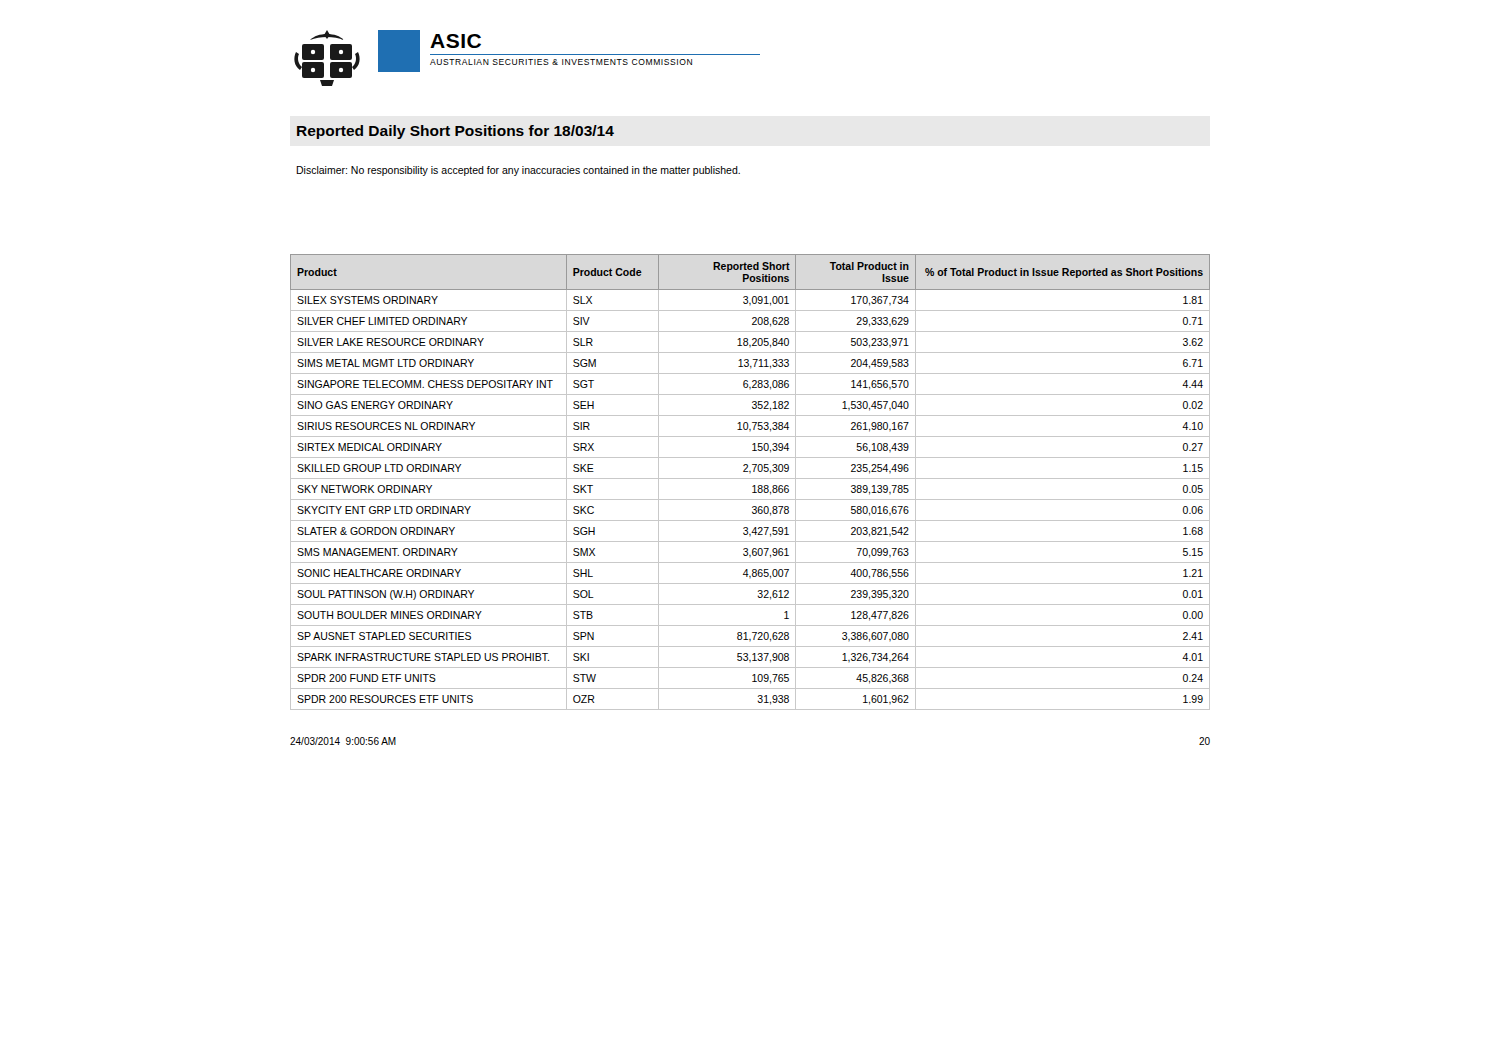ASIC
Australian Securities & Investments Commission
Reported Daily Short Positions for 18/03/14
Disclaimer: No responsibility is accepted for any inaccuracies contained in the matter published.
| Product | Product Code | Reported Short Positions | Total Product in Issue | % of Total Product in Issue Reported as Short Positions |
| --- | --- | --- | --- | --- |
| SILEX SYSTEMS ORDINARY | SLX | 3,091,001 | 170,367,734 | 1.81 |
| SILVER CHEF LIMITED ORDINARY | SIV | 208,628 | 29,333,629 | 0.71 |
| SILVER LAKE RESOURCE ORDINARY | SLR | 18,205,840 | 503,233,971 | 3.62 |
| SIMS METAL MGMT LTD ORDINARY | SGM | 13,711,333 | 204,459,583 | 6.71 |
| SINGAPORE TELECOMM. CHESS DEPOSITARY INT | SGT | 6,283,086 | 141,656,570 | 4.44 |
| SINO GAS ENERGY ORDINARY | SEH | 352,182 | 1,530,457,040 | 0.02 |
| SIRIUS RESOURCES NL ORDINARY | SIR | 10,753,384 | 261,980,167 | 4.10 |
| SIRTEX MEDICAL ORDINARY | SRX | 150,394 | 56,108,439 | 0.27 |
| SKILLED GROUP LTD ORDINARY | SKE | 2,705,309 | 235,254,496 | 1.15 |
| SKY NETWORK ORDINARY | SKT | 188,866 | 389,139,785 | 0.05 |
| SKYCITY ENT GRP LTD ORDINARY | SKC | 360,878 | 580,016,676 | 0.06 |
| SLATER & GORDON ORDINARY | SGH | 3,427,591 | 203,821,542 | 1.68 |
| SMS MANAGEMENT. ORDINARY | SMX | 3,607,961 | 70,099,763 | 5.15 |
| SONIC HEALTHCARE ORDINARY | SHL | 4,865,007 | 400,786,556 | 1.21 |
| SOUL PATTINSON (W.H) ORDINARY | SOL | 32,612 | 239,395,320 | 0.01 |
| SOUTH BOULDER MINES ORDINARY | STB | 1 | 128,477,826 | 0.00 |
| SP AUSNET STAPLED SECURITIES | SPN | 81,720,628 | 3,386,607,080 | 2.41 |
| SPARK INFRASTRUCTURE STAPLED US PROHIBT. | SKI | 53,137,908 | 1,326,734,264 | 4.01 |
| SPDR 200 FUND ETF UNITS | STW | 109,765 | 45,826,368 | 0.24 |
| SPDR 200 RESOURCES ETF UNITS | OZR | 31,938 | 1,601,962 | 1.99 |
24/03/2014 9:00:56 AM
20